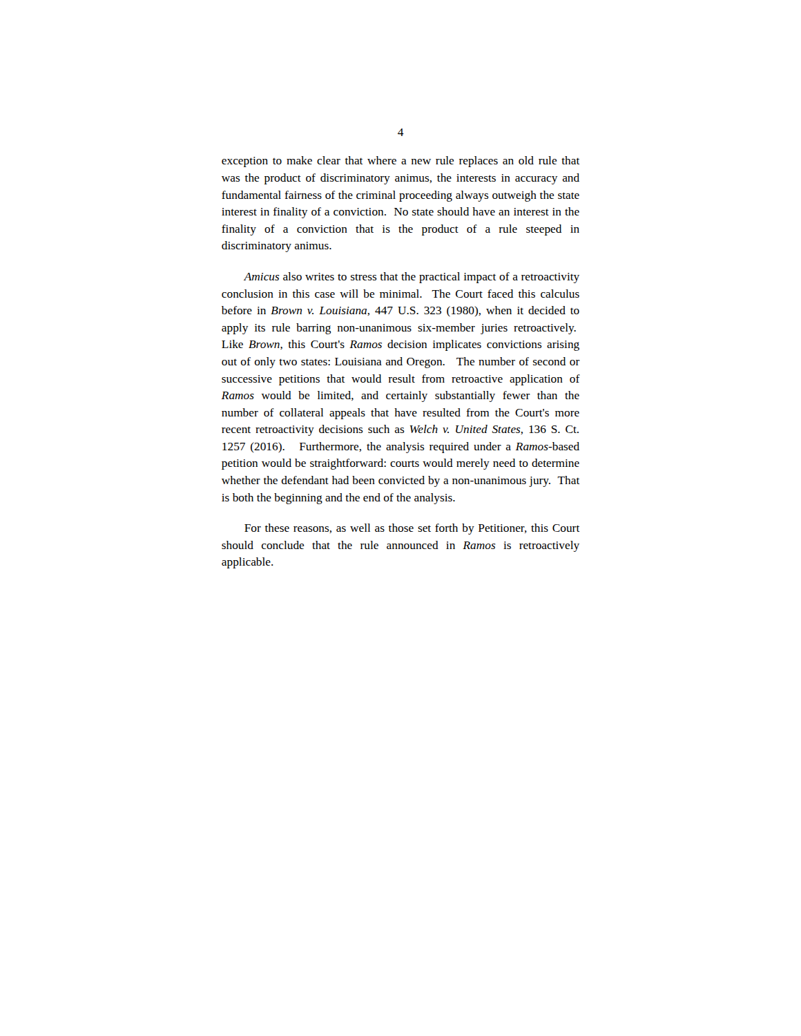4
exception to make clear that where a new rule replaces an old rule that was the product of discriminatory animus, the interests in accuracy and fundamental fairness of the criminal proceeding always outweigh the state interest in finality of a conviction. No state should have an interest in the finality of a conviction that is the product of a rule steeped in discriminatory animus.
Amicus also writes to stress that the practical impact of a retroactivity conclusion in this case will be minimal. The Court faced this calculus before in Brown v. Louisiana, 447 U.S. 323 (1980), when it decided to apply its rule barring non-unanimous six-member juries retroactively. Like Brown, this Court's Ramos decision implicates convictions arising out of only two states: Louisiana and Oregon. The number of second or successive petitions that would result from retroactive application of Ramos would be limited, and certainly substantially fewer than the number of collateral appeals that have resulted from the Court's more recent retroactivity decisions such as Welch v. United States, 136 S. Ct. 1257 (2016). Furthermore, the analysis required under a Ramos-based petition would be straightforward: courts would merely need to determine whether the defendant had been convicted by a non-unanimous jury. That is both the beginning and the end of the analysis.
For these reasons, as well as those set forth by Petitioner, this Court should conclude that the rule announced in Ramos is retroactively applicable.